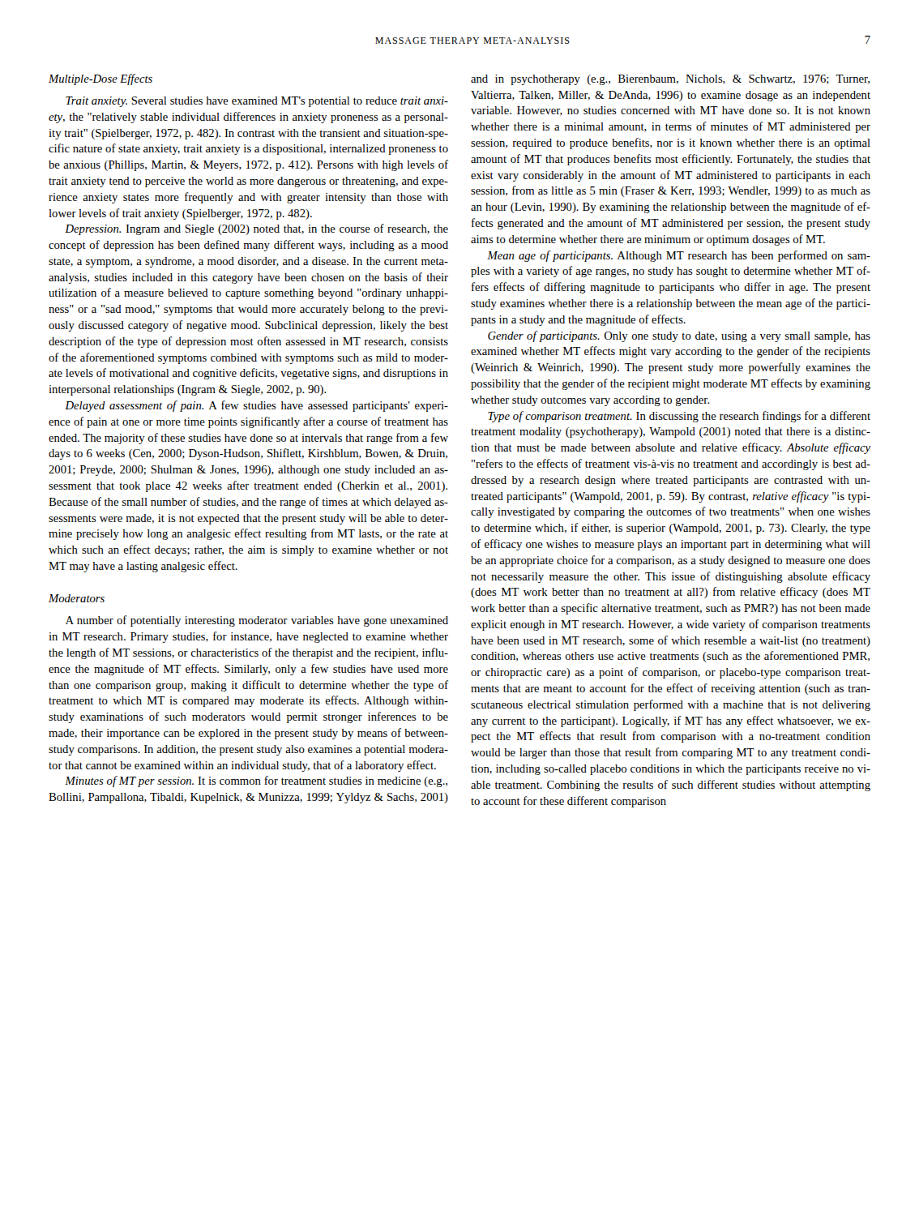MASSAGE THERAPY META-ANALYSIS
7
Multiple-Dose Effects
Trait anxiety. Several studies have examined MT's potential to reduce trait anxiety, the "relatively stable individual differences in anxiety proneness as a personality trait" (Spielberger, 1972, p. 482). In contrast with the transient and situation-specific nature of state anxiety, trait anxiety is a dispositional, internalized proneness to be anxious (Phillips, Martin, & Meyers, 1972, p. 412). Persons with high levels of trait anxiety tend to perceive the world as more dangerous or threatening, and experience anxiety states more frequently and with greater intensity than those with lower levels of trait anxiety (Spielberger, 1972, p. 482).
Depression. Ingram and Siegle (2002) noted that, in the course of research, the concept of depression has been defined many different ways, including as a mood state, a symptom, a syndrome, a mood disorder, and a disease. In the current meta-analysis, studies included in this category have been chosen on the basis of their utilization of a measure believed to capture something beyond "ordinary unhappiness" or a "sad mood," symptoms that would more accurately belong to the previously discussed category of negative mood. Subclinical depression, likely the best description of the type of depression most often assessed in MT research, consists of the aforementioned symptoms combined with symptoms such as mild to moderate levels of motivational and cognitive deficits, vegetative signs, and disruptions in interpersonal relationships (Ingram & Siegle, 2002, p. 90).
Delayed assessment of pain. A few studies have assessed participants' experience of pain at one or more time points significantly after a course of treatment has ended. The majority of these studies have done so at intervals that range from a few days to 6 weeks (Cen, 2000; Dyson-Hudson, Shiflett, Kirshblum, Bowen, & Druin, 2001; Preyde, 2000; Shulman & Jones, 1996), although one study included an assessment that took place 42 weeks after treatment ended (Cherkin et al., 2001). Because of the small number of studies, and the range of times at which delayed assessments were made, it is not expected that the present study will be able to determine precisely how long an analgesic effect resulting from MT lasts, or the rate at which such an effect decays; rather, the aim is simply to examine whether or not MT may have a lasting analgesic effect.
Moderators
A number of potentially interesting moderator variables have gone unexamined in MT research. Primary studies, for instance, have neglected to examine whether the length of MT sessions, or characteristics of the therapist and the recipient, influence the magnitude of MT effects. Similarly, only a few studies have used more than one comparison group, making it difficult to determine whether the type of treatment to which MT is compared may moderate its effects. Although within-study examinations of such moderators would permit stronger inferences to be made, their importance can be explored in the present study by means of between-study comparisons. In addition, the present study also examines a potential moderator that cannot be examined within an individual study, that of a laboratory effect.
Minutes of MT per session. It is common for treatment studies in medicine (e.g., Bollini, Pampallona, Tibaldi, Kupelnick, & Munizza, 1999; Yyldyz & Sachs, 2001) and in psychotherapy (e.g., Bierenbaum, Nichols, & Schwartz, 1976; Turner, Valtierra, Talken, Miller, & DeAnda, 1996) to examine dosage as an independent variable. However, no studies concerned with MT have done so. It is not known whether there is a minimal amount, in terms of minutes of MT administered per session, required to produce benefits, nor is it known whether there is an optimal amount of MT that produces benefits most efficiently. Fortunately, the studies that exist vary considerably in the amount of MT administered to participants in each session, from as little as 5 min (Fraser & Kerr, 1993; Wendler, 1999) to as much as an hour (Levin, 1990). By examining the relationship between the magnitude of effects generated and the amount of MT administered per session, the present study aims to determine whether there are minimum or optimum dosages of MT.
Mean age of participants. Although MT research has been performed on samples with a variety of age ranges, no study has sought to determine whether MT offers effects of differing magnitude to participants who differ in age. The present study examines whether there is a relationship between the mean age of the participants in a study and the magnitude of effects.
Gender of participants. Only one study to date, using a very small sample, has examined whether MT effects might vary according to the gender of the recipients (Weinrich & Weinrich, 1990). The present study more powerfully examines the possibility that the gender of the recipient might moderate MT effects by examining whether study outcomes vary according to gender.
Type of comparison treatment. In discussing the research findings for a different treatment modality (psychotherapy), Wampold (2001) noted that there is a distinction that must be made between absolute and relative efficacy. Absolute efficacy "refers to the effects of treatment vis-à-vis no treatment and accordingly is best addressed by a research design where treated participants are contrasted with untreated participants" (Wampold, 2001, p. 59). By contrast, relative efficacy "is typically investigated by comparing the outcomes of two treatments" when one wishes to determine which, if either, is superior (Wampold, 2001, p. 73). Clearly, the type of efficacy one wishes to measure plays an important part in determining what will be an appropriate choice for a comparison, as a study designed to measure one does not necessarily measure the other. This issue of distinguishing absolute efficacy (does MT work better than no treatment at all?) from relative efficacy (does MT work better than a specific alternative treatment, such as PMR?) has not been made explicit enough in MT research. However, a wide variety of comparison treatments have been used in MT research, some of which resemble a wait-list (no treatment) condition, whereas others use active treatments (such as the aforementioned PMR, or chiropractic care) as a point of comparison, or placebo-type comparison treatments that are meant to account for the effect of receiving attention (such as transcutaneous electrical stimulation performed with a machine that is not delivering any current to the participant). Logically, if MT has any effect whatsoever, we expect the MT effects that result from comparison with a no-treatment condition would be larger than those that result from comparing MT to any treatment condition, including so-called placebo conditions in which the participants receive no viable treatment. Combining the results of such different studies without attempting to account for these different comparison